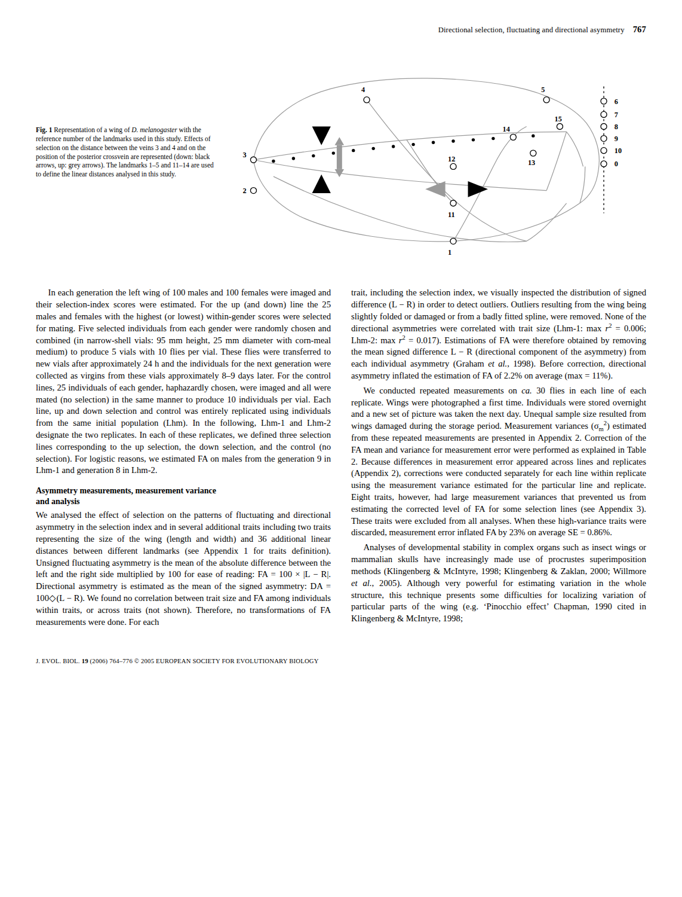Directional selection, fluctuating and directional asymmetry767
Fig. 1 Representation of a wing of D. melanogaster with the reference number of the landmarks used in this study. Effects of selection on the distance between the veins 3 and 4 and on the position of the posterior crossvein are represented (down: black arrows, up: grey arrows). The landmarks 1–5 and 11–14 are used to define the linear distances analysed in this study.
1 2 3 4 5 6 7 8 9 10 0 11 12 13 14 15
In each generation the left wing of 100 males and 100 females were imaged and their selection-index scores were estimated. For the up (and down) line the 25 males and females with the highest (or lowest) within-gender scores were selected for mating. Five selected individuals from each gender were randomly chosen and combined (in narrow-shell vials: 95 mm height, 25 mm diameter with corn-meal medium) to produce 5 vials with 10 flies per vial. These flies were transferred to new vials after approximately 24 h and the individuals for the next generation were collected as virgins from these vials approximately 8–9 days later. For the control lines, 25 individuals of each gender, haphazardly chosen, were imaged and all were mated (no selection) in the same manner to produce 10 individuals per vial. Each line, up and down selection and control was entirely replicated using individuals from the same initial population (Lhm). In the following, Lhm-1 and Lhm-2 designate the two replicates. In each of these replicates, we defined three selection lines corresponding to the up selection, the down selection, and the control (no selection). For logistic reasons, we estimated FA on males from the generation 9 in Lhm-1 and generation 8 in Lhm-2.
Asymmetry measurements, measurement variance
and analysis
We analysed the effect of selection on the patterns of fluctuating and directional asymmetry in the selection index and in several additional traits including two traits representing the size of the wing (length and width) and 36 additional linear distances between different landmarks (see Appendix 1 for traits definition). Unsigned fluctuating asymmetry is the mean of the absolute difference between the left and the right side multiplied by 100 for ease of reading: FA = 100 × |L − R|. Directional asymmetry is estimated as the mean of the signed asymmetry: DA = 100◇(L − R). We found no correlation between trait size and FA among individuals within traits, or across traits (not shown). Therefore, no transformations of FA measurements were done. For each
trait, including the selection index, we visually inspected the distribution of signed difference (L − R) in order to detect outliers. Outliers resulting from the wing being slightly folded or damaged or from a badly fitted spline, were removed. None of the directional asymmetries were correlated with trait size (Lhm-1: max r2 = 0.006; Lhm-2: max r2 = 0.017). Estimations of FA were therefore obtained by removing the mean signed difference L − R (directional component of the asymmetry) from each individual asymmetry (Graham et al., 1998). Before correction, directional asymmetry inflated the estimation of FA of 2.2% on average (max = 11%).
We conducted repeated measurements on ca. 30 flies in each line of each replicate. Wings were photographed a first time. Individuals were stored overnight and a new set of picture was taken the next day. Unequal sample size resulted from wings damaged during the storage period. Measurement variances (σm2) estimated from these repeated measurements are presented in Appendix 2. Correction of the FA mean and variance for measurement error were performed as explained in Table 2. Because differences in measurement error appeared across lines and replicates (Appendix 2), corrections were conducted separately for each line within replicate using the measurement variance estimated for the particular line and replicate. Eight traits, however, had large measurement variances that prevented us from estimating the corrected level of FA for some selection lines (see Appendix 3). These traits were excluded from all analyses. When these high-variance traits were discarded, measurement error inflated FA by 23% on average SE = 0.86%.
Analyses of developmental stability in complex organs such as insect wings or mammalian skulls have increasingly made use of procrustes superimposition methods (Klingenberg & McIntyre, 1998; Klingenberg & Zaklan, 2000; Willmore et al., 2005). Although very powerful for estimating variation in the whole structure, this technique presents some difficulties for localizing variation of particular parts of the wing (e.g. ‘Pinocchio effect’ Chapman, 1990 cited in Klingenberg & McIntyre, 1998;
J. EVOL. BIOL. 19 (2006) 764–776 © 2005 EUROPEAN SOCIETY FOR EVOLUTIONARY BIOLOGY